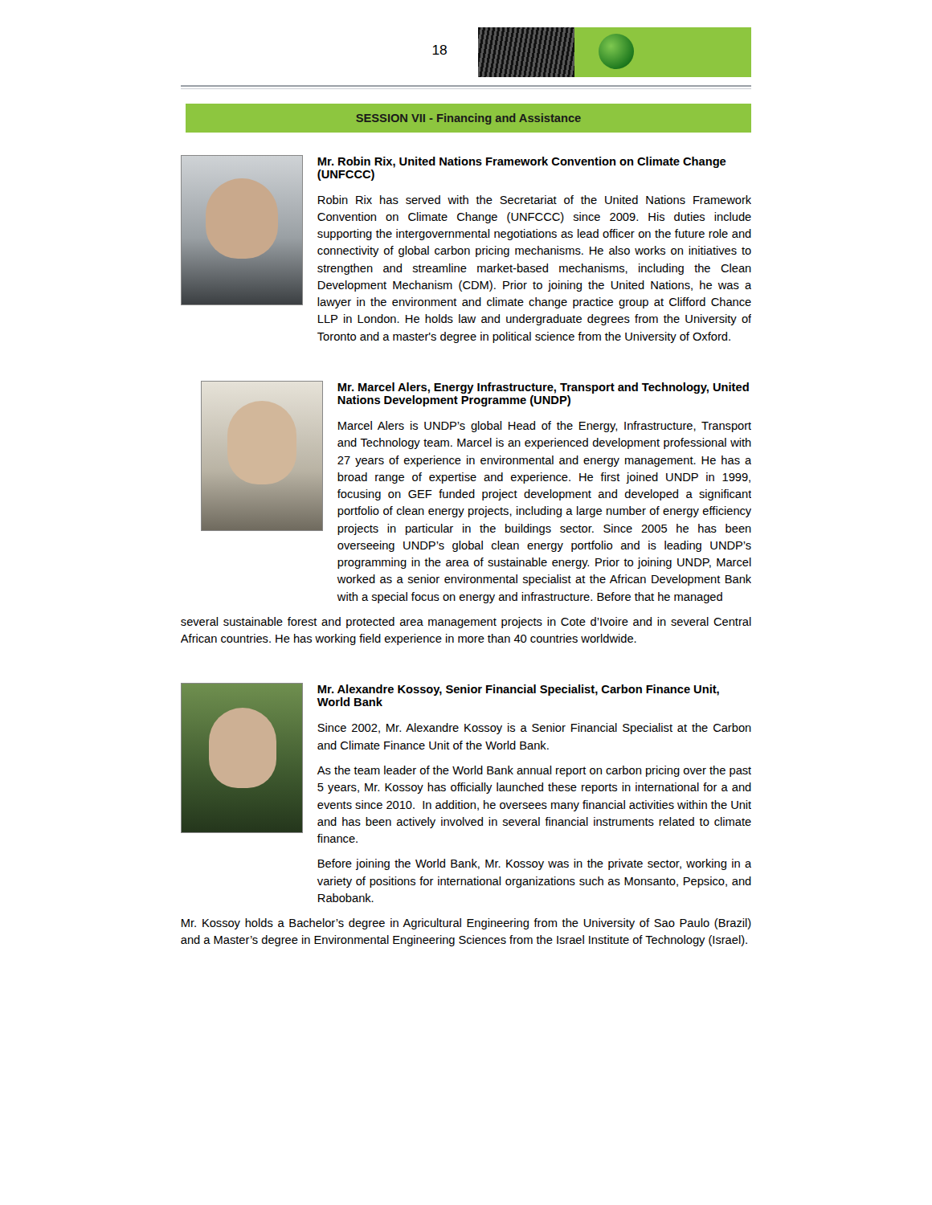18
SESSION VII - Financing and Assistance
Mr. Robin Rix, United Nations Framework Convention on Climate Change (UNFCCC)
Robin Rix has served with the Secretariat of the United Nations Framework Convention on Climate Change (UNFCCC) since 2009. His duties include supporting the intergovernmental negotiations as lead officer on the future role and connectivity of global carbon pricing mechanisms. He also works on initiatives to strengthen and streamline market-based mechanisms, including the Clean Development Mechanism (CDM). Prior to joining the United Nations, he was a lawyer in the environment and climate change practice group at Clifford Chance LLP in London. He holds law and undergraduate degrees from the University of Toronto and a master's degree in political science from the University of Oxford.
Mr. Marcel Alers, Energy Infrastructure, Transport and Technology, United Nations Development Programme (UNDP)
Marcel Alers is UNDP’s global Head of the Energy, Infrastructure, Transport and Technology team. Marcel is an experienced development professional with 27 years of experience in environmental and energy management. He has a broad range of expertise and experience. He first joined UNDP in 1999, focusing on GEF funded project development and developed a significant portfolio of clean energy projects, including a large number of energy efficiency projects in particular in the buildings sector. Since 2005 he has been overseeing UNDP’s global clean energy portfolio and is leading UNDP’s programming in the area of sustainable energy. Prior to joining UNDP, Marcel worked as a senior environmental specialist at the African Development Bank with a special focus on energy and infrastructure. Before that he managed
several sustainable forest and protected area management projects in Cote d’Ivoire and in several Central African countries. He has working field experience in more than 40 countries worldwide.
Mr. Alexandre Kossoy, Senior Financial Specialist, Carbon Finance Unit, World Bank
Since 2002, Mr. Alexandre Kossoy is a Senior Financial Specialist at the Carbon and Climate Finance Unit of the World Bank.
As the team leader of the World Bank annual report on carbon pricing over the past 5 years, Mr. Kossoy has officially launched these reports in international for a and events since 2010. In addition, he oversees many financial activities within the Unit and has been actively involved in several financial instruments related to climate finance.
Before joining the World Bank, Mr. Kossoy was in the private sector, working in a variety of positions for international organizations such as Monsanto, Pepsico, and Rabobank.
Mr. Kossoy holds a Bachelor’s degree in Agricultural Engineering from the University of Sao Paulo (Brazil) and a Master’s degree in Environmental Engineering Sciences from the Israel Institute of Technology (Israel).